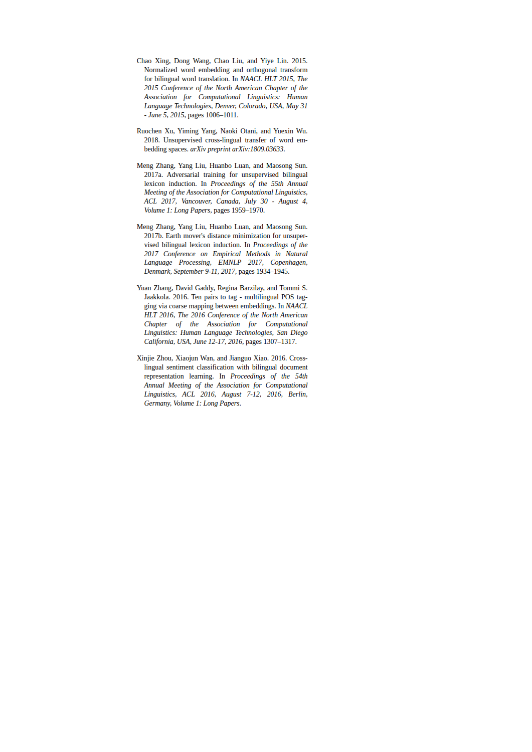Chao Xing, Dong Wang, Chao Liu, and Yiye Lin. 2015. Normalized word embedding and orthogonal transform for bilingual word translation. In NAACL HLT 2015, The 2015 Conference of the North American Chapter of the Association for Computational Linguistics: Human Language Technologies, Denver, Colorado, USA, May 31 - June 5, 2015, pages 1006–1011.
Ruochen Xu, Yiming Yang, Naoki Otani, and Yuexin Wu. 2018. Unsupervised cross-lingual transfer of word embedding spaces. arXiv preprint arXiv:1809.03633.
Meng Zhang, Yang Liu, Huanbo Luan, and Maosong Sun. 2017a. Adversarial training for unsupervised bilingual lexicon induction. In Proceedings of the 55th Annual Meeting of the Association for Computational Linguistics, ACL 2017, Vancouver, Canada, July 30 - August 4, Volume 1: Long Papers, pages 1959–1970.
Meng Zhang, Yang Liu, Huanbo Luan, and Maosong Sun. 2017b. Earth mover's distance minimization for unsupervised bilingual lexicon induction. In Proceedings of the 2017 Conference on Empirical Methods in Natural Language Processing, EMNLP 2017, Copenhagen, Denmark, September 9-11, 2017, pages 1934–1945.
Yuan Zhang, David Gaddy, Regina Barzilay, and Tommi S. Jaakkola. 2016. Ten pairs to tag - multilingual POS tagging via coarse mapping between embeddings. In NAACL HLT 2016, The 2016 Conference of the North American Chapter of the Association for Computational Linguistics: Human Language Technologies, San Diego California, USA, June 12-17, 2016, pages 1307–1317.
Xinjie Zhou, Xiaojun Wan, and Jianguo Xiao. 2016. Cross-lingual sentiment classification with bilingual document representation learning. In Proceedings of the 54th Annual Meeting of the Association for Computational Linguistics, ACL 2016, August 7-12, 2016, Berlin, Germany, Volume 1: Long Papers.